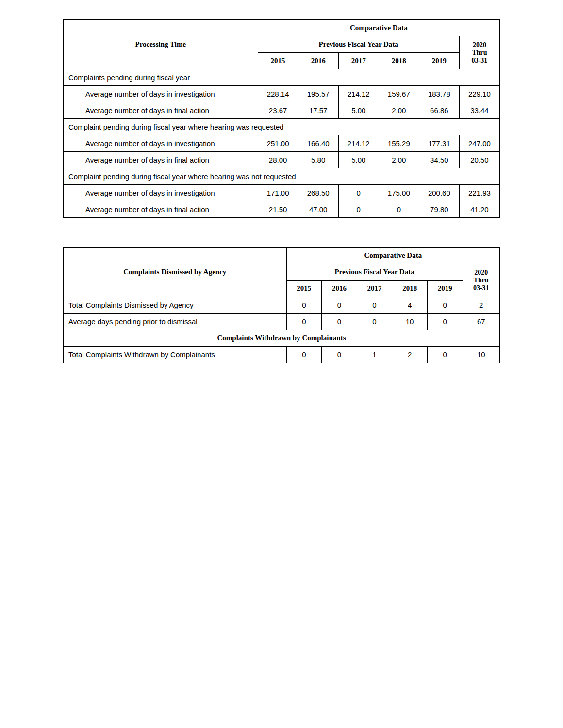| Processing Time | Comparative Data |
| --- | --- |
| Previous Fiscal Year Data | 2020 Thru 03-31 |
| 2015 | 2016 | 2017 | 2018 | 2019 |
| Complaints pending during fiscal year |
| Average number of days in investigation | 228.14 | 195.57 | 214.12 | 159.67 | 183.78 | 229.10 |
| Average number of days in final action | 23.67 | 17.57 | 5.00 | 2.00 | 66.86 | 33.44 |
| Complaint pending during fiscal year where hearing was requested |
| Average number of days in investigation | 251.00 | 166.40 | 214.12 | 155.29 | 177.31 | 247.00 |
| Average number of days in final action | 28.00 | 5.80 | 5.00 | 2.00 | 34.50 | 20.50 |
| Complaint pending during fiscal year where hearing was not requested |
| Average number of days in investigation | 171.00 | 268.50 | 0 | 175.00 | 200.60 | 221.93 |
| Average number of days in final action | 21.50 | 47.00 | 0 | 0 | 79.80 | 41.20 |
| Complaints Dismissed by Agency | Comparative Data |
| --- | --- |
| Previous Fiscal Year Data | 2020 Thru 03-31 |
| 2015 | 2016 | 2017 | 2018 | 2019 |
| Total Complaints Dismissed by Agency | 0 | 0 | 0 | 4 | 0 | 2 |
| Average days pending prior to dismissal | 0 | 0 | 0 | 10 | 0 | 67 |
| Complaints Withdrawn by Complainants |
| Total Complaints Withdrawn by Complainants | 0 | 0 | 1 | 2 | 0 | 10 |